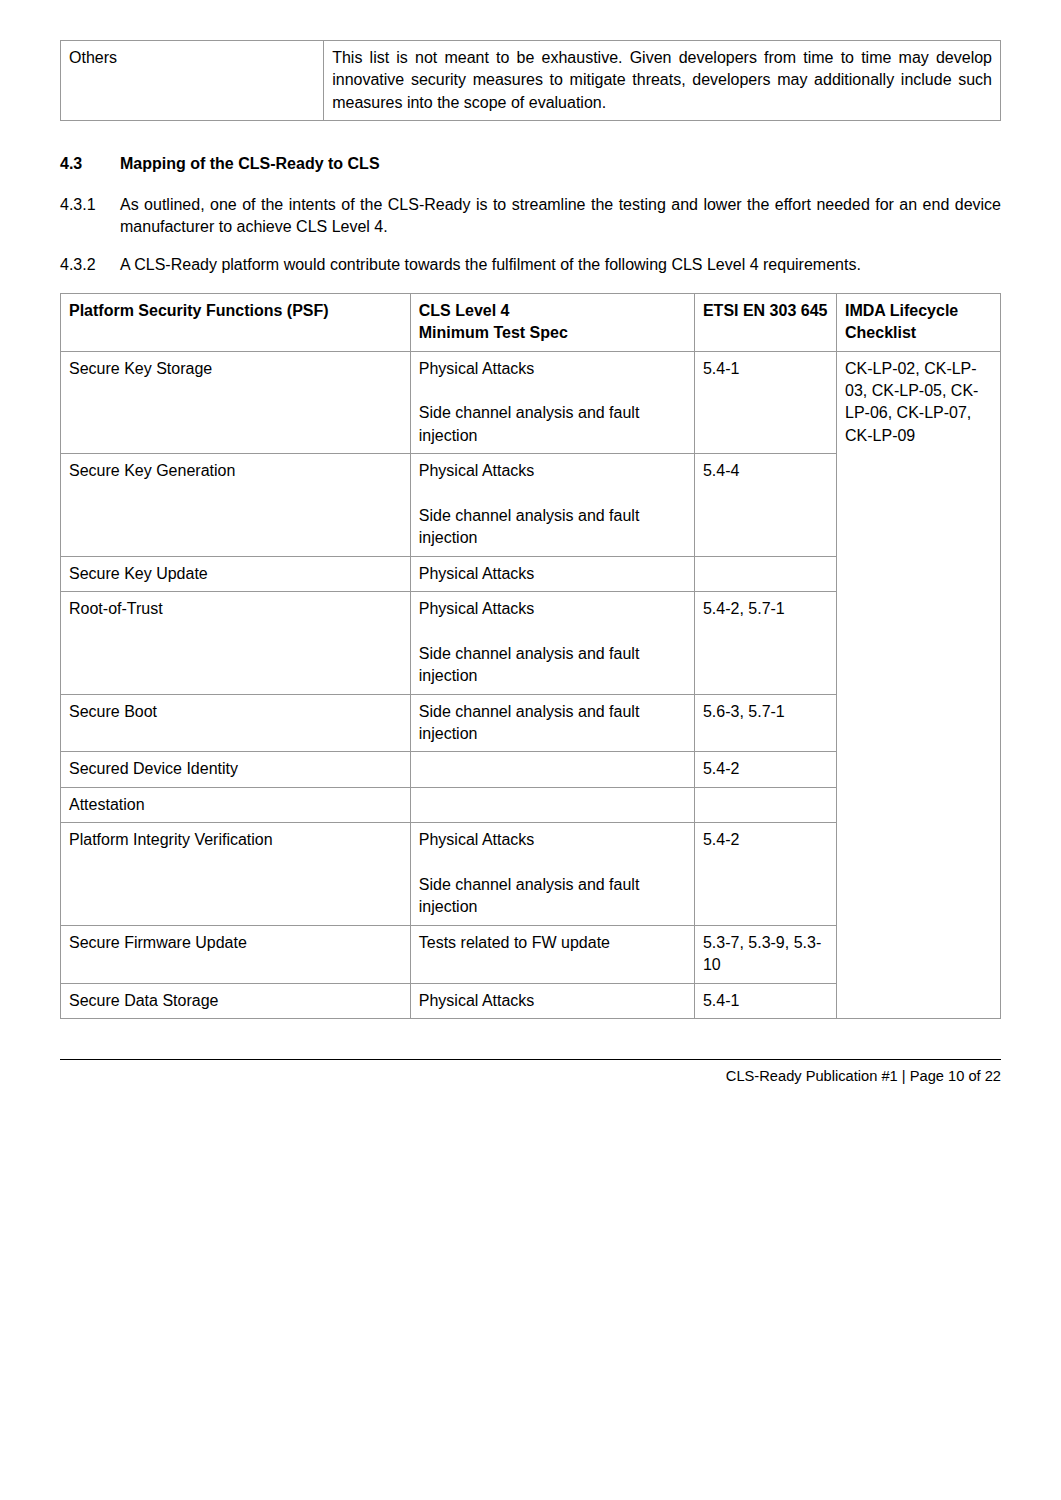| Others | This list is not meant to be exhaustive. Given developers from time to time may develop innovative security measures to mitigate threats, developers may additionally include such measures into the scope of evaluation. |
4.3 Mapping of the CLS-Ready to CLS
4.3.1
As outlined, one of the intents of the CLS-Ready is to streamline the testing and lower the effort needed for an end device manufacturer to achieve CLS Level 4.
4.3.2
A CLS-Ready platform would contribute towards the fulfilment of the following CLS Level 4 requirements.
| Platform Security Functions (PSF) | CLS Level 4 Minimum Test Spec | ETSI EN 303 645 | IMDA Lifecycle Checklist |
| --- | --- | --- | --- |
| Secure Key Storage | Physical Attacks Side channel analysis and fault injection | 5.4-1 | CK-LP-02, CK-LP-03, CK-LP-05, CK-LP-06, CK-LP-07, CK-LP-09 |
| Secure Key Generation | Physical Attacks Side channel analysis and fault injection | 5.4-4 |
| Secure Key Update | Physical Attacks | |
| Root-of-Trust | Physical Attacks Side channel analysis and fault injection | 5.4-2, 5.7-1 |
| Secure Boot | Side channel analysis and fault injection | 5.6-3, 5.7-1 |
| Secured Device Identity | | 5.4-2 |
| Attestation | | |
| Platform Integrity Verification | Physical Attacks Side channel analysis and fault injection | 5.4-2 |
| Secure Firmware Update | Tests related to FW update | 5.3-7, 5.3-9, 5.3-10 |
| Secure Data Storage | Physical Attacks | 5.4-1 |
CLS-Ready Publication #1 | Page 10 of 22